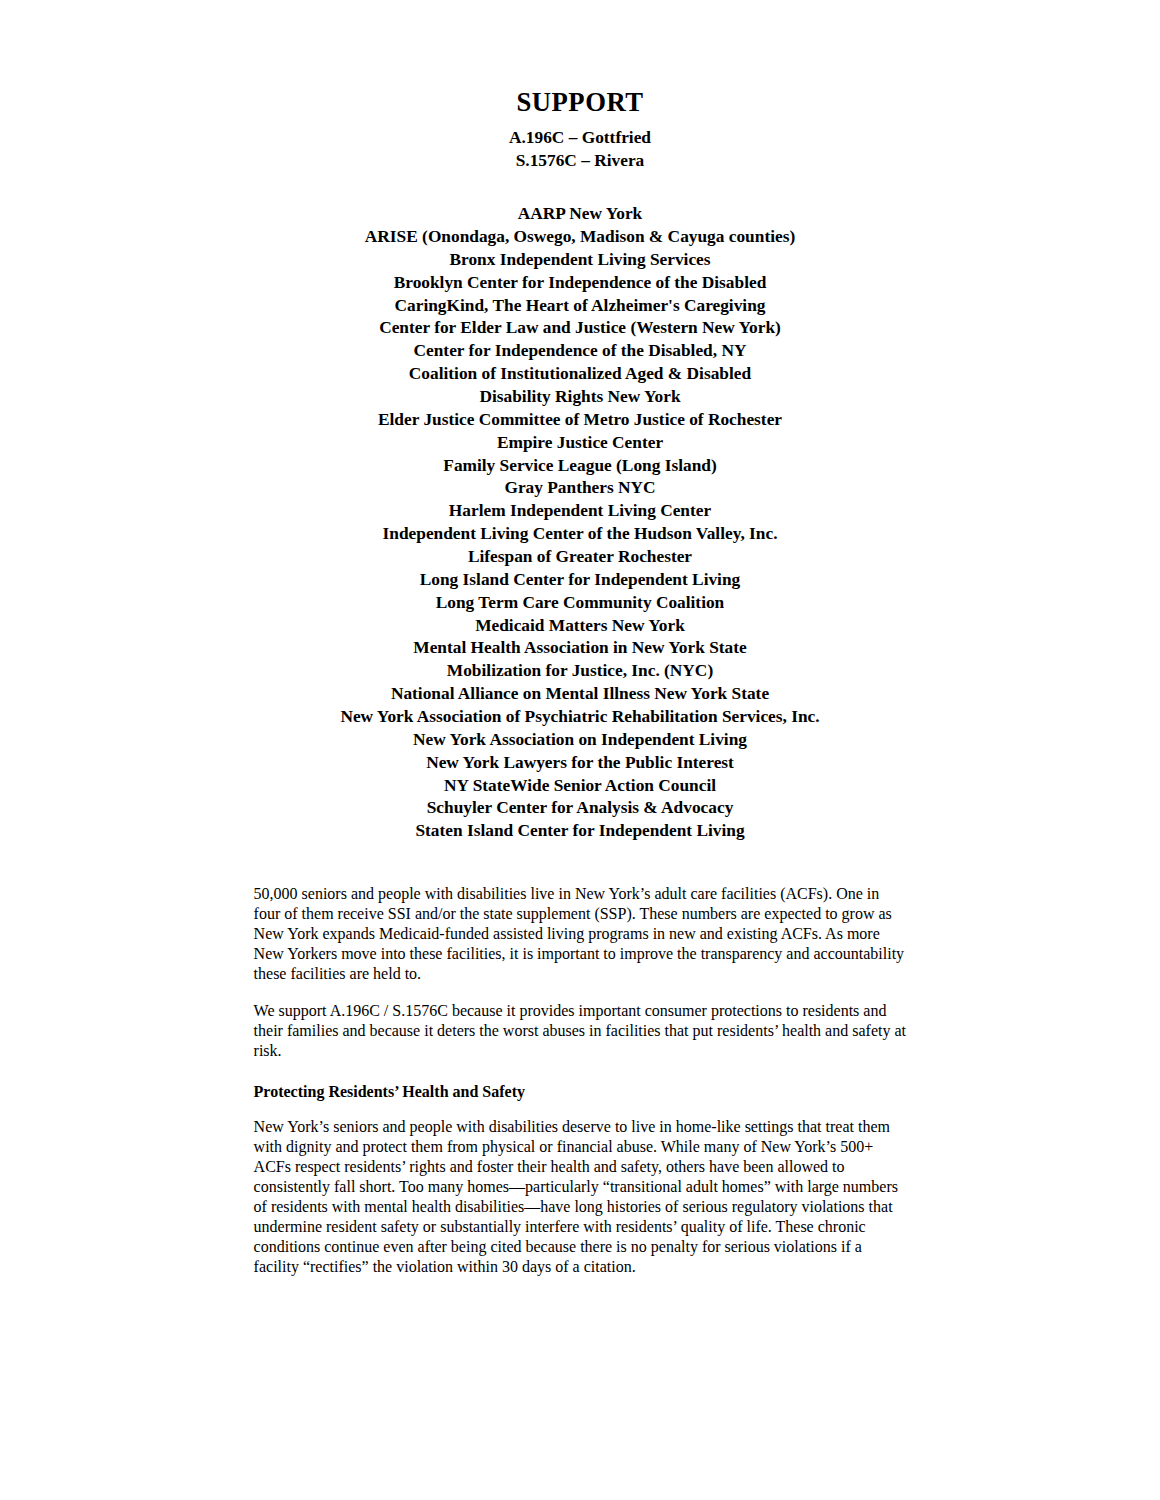SUPPORT
A.196C – Gottfried
S.1576C – Rivera
AARP New York
ARISE (Onondaga, Oswego, Madison & Cayuga counties)
Bronx Independent Living Services
Brooklyn Center for Independence of the Disabled
CaringKind, The Heart of Alzheimer's Caregiving
Center for Elder Law and Justice (Western New York)
Center for Independence of the Disabled, NY
Coalition of Institutionalized Aged & Disabled
Disability Rights New York
Elder Justice Committee of Metro Justice of Rochester
Empire Justice Center
Family Service League (Long Island)
Gray Panthers NYC
Harlem Independent Living Center
Independent Living Center of the Hudson Valley, Inc.
Lifespan of Greater Rochester
Long Island Center for Independent Living
Long Term Care Community Coalition
Medicaid Matters New York
Mental Health Association in New York State
Mobilization for Justice, Inc. (NYC)
National Alliance on Mental Illness New York State
New York Association of Psychiatric Rehabilitation Services, Inc.
New York Association on Independent Living
New York Lawyers for the Public Interest
NY StateWide Senior Action Council
Schuyler Center for Analysis & Advocacy
Staten Island Center for Independent Living
50,000 seniors and people with disabilities live in New York’s adult care facilities (ACFs). One in four of them receive SSI and/or the state supplement (SSP). These numbers are expected to grow as New York expands Medicaid-funded assisted living programs in new and existing ACFs. As more New Yorkers move into these facilities, it is important to improve the transparency and accountability these facilities are held to.
We support A.196C / S.1576C because it provides important consumer protections to residents and their families and because it deters the worst abuses in facilities that put residents’ health and safety at risk.
Protecting Residents’ Health and Safety
New York’s seniors and people with disabilities deserve to live in home-like settings that treat them with dignity and protect them from physical or financial abuse. While many of New York’s 500+ ACFs respect residents’ rights and foster their health and safety, others have been allowed to consistently fall short. Too many homes—particularly “transitional adult homes” with large numbers of residents with mental health disabilities—have long histories of serious regulatory violations that undermine resident safety or substantially interfere with residents’ quality of life. These chronic conditions continue even after being cited because there is no penalty for serious violations if a facility “rectifies” the violation within 30 days of a citation.